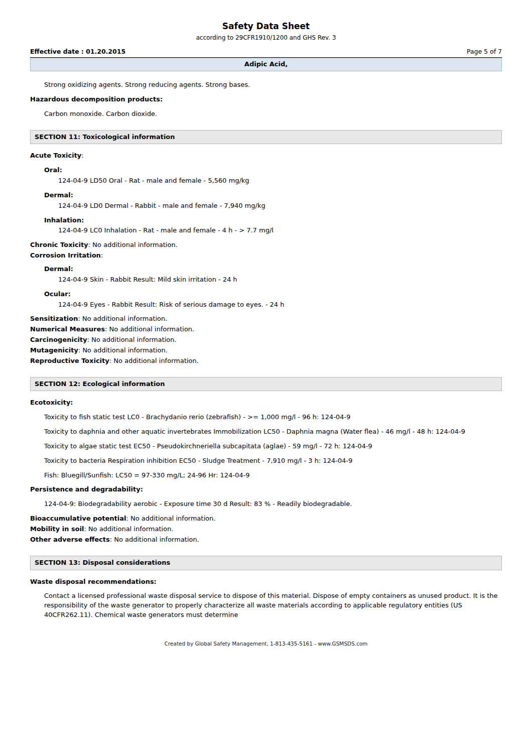Safety Data Sheet
according to 29CFR1910/1200 and GHS Rev. 3
Effective date : 01.20.2015 Page 5 of 7
Adipic Acid,
Strong oxidizing agents. Strong reducing agents. Strong bases.
Hazardous decomposition products:
Carbon monoxide. Carbon dioxide.
SECTION 11: Toxicological information
Acute Toxicity:
Oral:
124-04-9 LD50 Oral - Rat - male and female - 5,560 mg/kg
Dermal:
124-04-9 LD0 Dermal - Rabbit - male and female - 7,940 mg/kg
Inhalation:
124-04-9 LC0 Inhalation - Rat - male and female - 4 h - > 7.7 mg/l
Chronic Toxicity: No additional information.
Corrosion Irritation:
Dermal:
124-04-9 Skin - Rabbit Result: Mild skin irritation - 24 h
Ocular:
124-04-9 Eyes - Rabbit Result: Risk of serious damage to eyes. - 24 h
Sensitization: No additional information.
Numerical Measures: No additional information.
Carcinogenicity: No additional information.
Mutagenicity: No additional information.
Reproductive Toxicity: No additional information.
SECTION 12: Ecological information
Ecotoxicity:
Toxicity to fish static test LC0 - Brachydanio rerio (zebrafish) - >= 1,000 mg/l - 96 h: 124-04-9
Toxicity to daphnia and other aquatic invertebrates Immobilization LC50 - Daphnia magna (Water flea) - 46 mg/l - 48 h: 124-04-9
Toxicity to algae static test EC50 - Pseudokirchneriella subcapitata (aglae) - 59 mg/l - 72 h: 124-04-9
Toxicity to bacteria Respiration inhibition EC50 - Sludge Treatment - 7,910 mg/l - 3 h: 124-04-9
Fish: Bluegill/Sunfish: LC50 = 97-330 mg/L; 24-96 Hr: 124-04-9
Persistence and degradability:
124-04-9: Biodegradability aerobic - Exposure time 30 d Result: 83 % - Readily biodegradable.
Bioaccumulative potential: No additional information.
Mobility in soil: No additional information.
Other adverse effects: No additional information.
SECTION 13: Disposal considerations
Waste disposal recommendations:
Contact a licensed professional waste disposal service to dispose of this material. Dispose of empty containers as unused product. It is the responsibility of the waste generator to properly characterize all waste materials according to applicable regulatory entities (US 40CFR262.11). Chemical waste generators must determine
Created by Global Safety Management, 1-813-435-5161 - www.GSMSDS.com